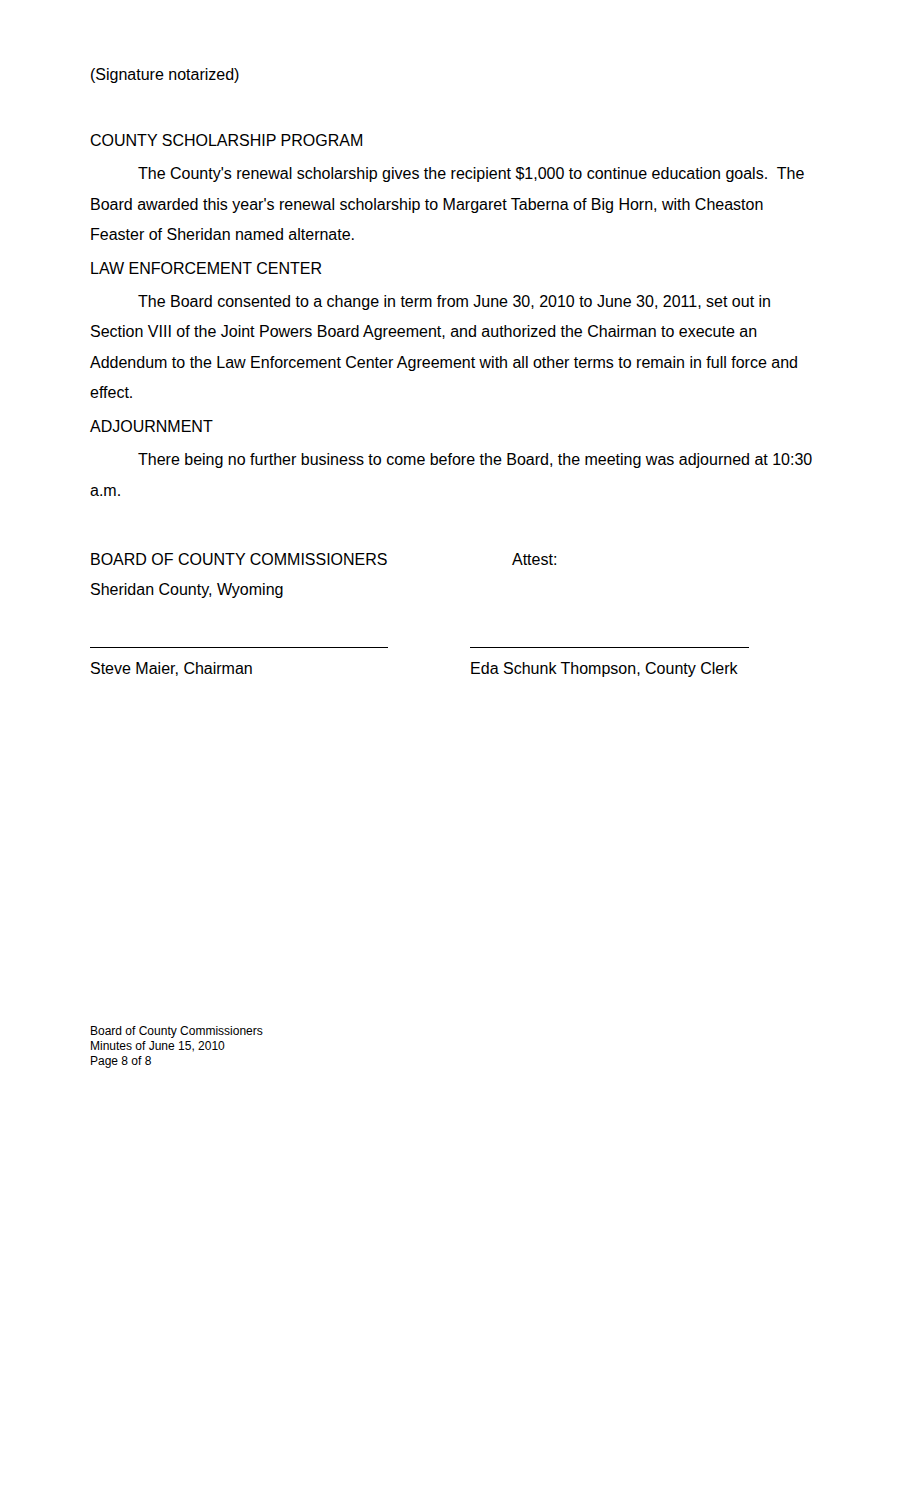(Signature notarized)
COUNTY SCHOLARSHIP PROGRAM
The County's renewal scholarship gives the recipient $1,000 to continue education goals. The Board awarded this year's renewal scholarship to Margaret Taberna of Big Horn, with Cheaston Feaster of Sheridan named alternate.
LAW ENFORCEMENT CENTER
The Board consented to a change in term from June 30, 2010 to June 30, 2011, set out in Section VIII of the Joint Powers Board Agreement, and authorized the Chairman to execute an Addendum to the Law Enforcement Center Agreement with all other terms to remain in full force and effect.
ADJOURNMENT
There being no further business to come before the Board, the meeting was adjourned at 10:30 a.m.
BOARD OF COUNTY COMMISSIONERS
Sheridan County, Wyoming Attest:
| Steve Maier, Chairman | Eda Schunk Thompson, County Clerk |
Board of County Commissioners
Minutes of June 15, 2010
Page 8 of 8